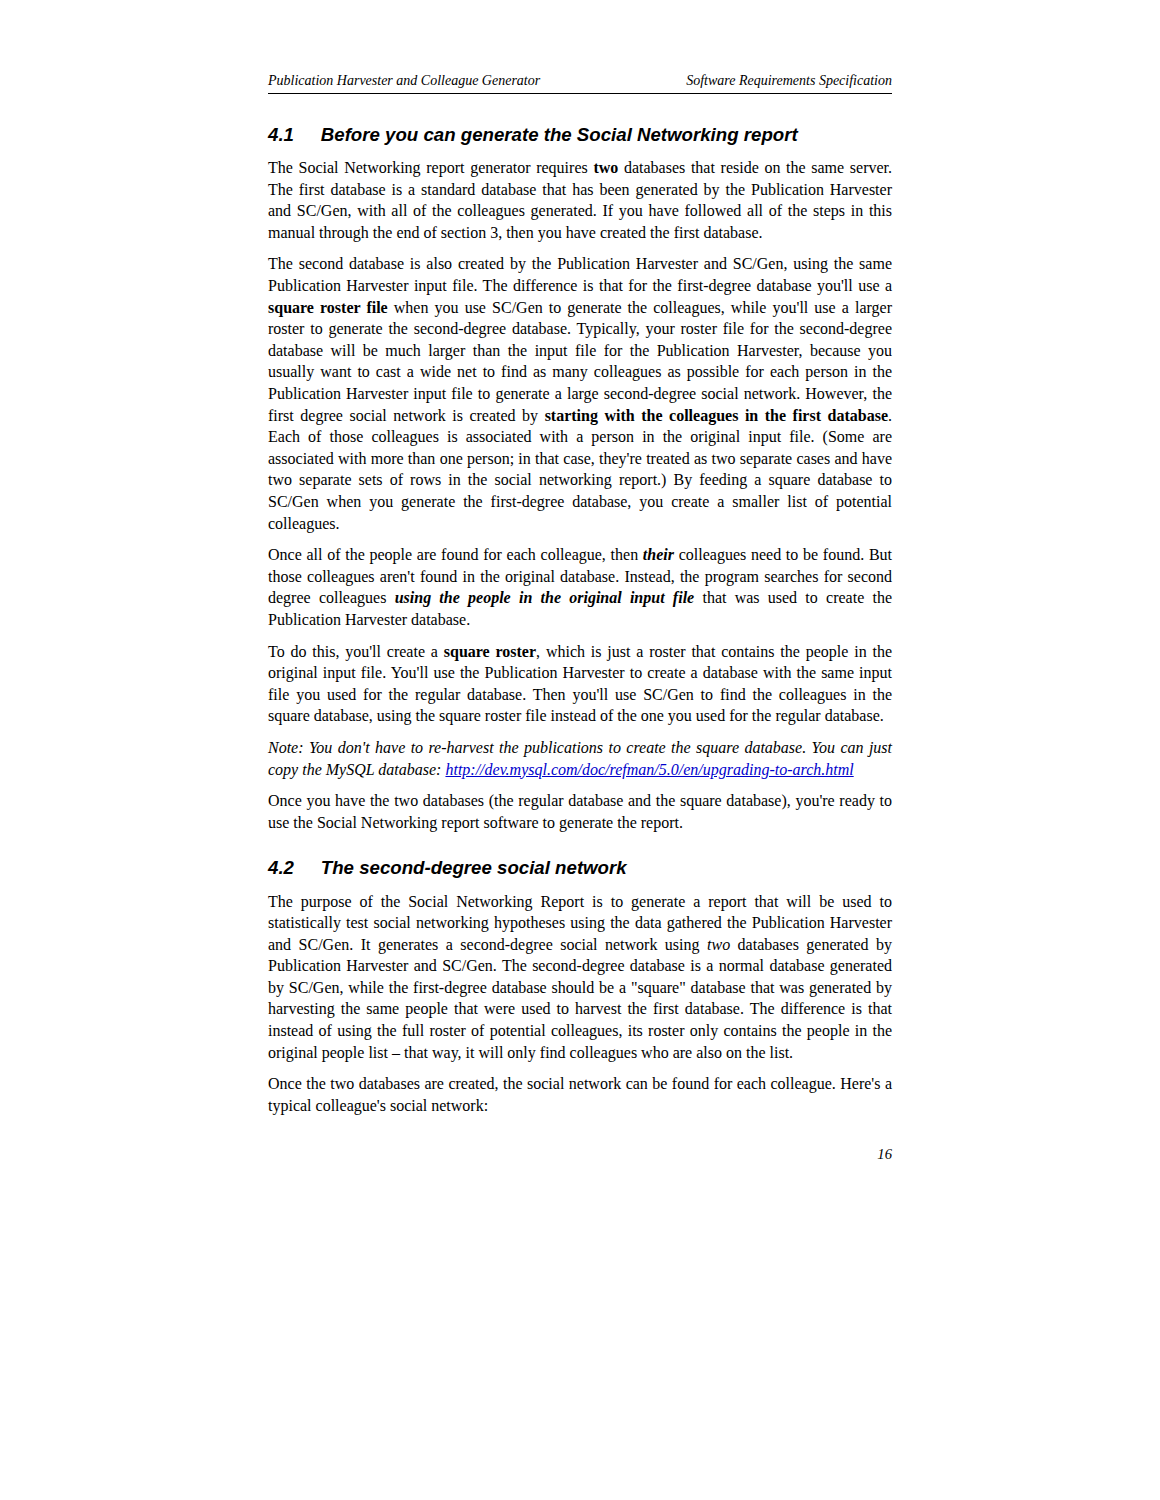Publication Harvester and Colleague Generator Software Requirements Specification
4.1 Before you can generate the Social Networking report
The Social Networking report generator requires two databases that reside on the same server. The first database is a standard database that has been generated by the Publication Harvester and SC/Gen, with all of the colleagues generated. If you have followed all of the steps in this manual through the end of section 3, then you have created the first database.
The second database is also created by the Publication Harvester and SC/Gen, using the same Publication Harvester input file. The difference is that for the first-degree database you'll use a square roster file when you use SC/Gen to generate the colleagues, while you'll use a larger roster to generate the second-degree database. Typically, your roster file for the second-degree database will be much larger than the input file for the Publication Harvester, because you usually want to cast a wide net to find as many colleagues as possible for each person in the Publication Harvester input file to generate a large second-degree social network. However, the first degree social network is created by starting with the colleagues in the first database. Each of those colleagues is associated with a person in the original input file. (Some are associated with more than one person; in that case, they're treated as two separate cases and have two separate sets of rows in the social networking report.) By feeding a square database to SC/Gen when you generate the first-degree database, you create a smaller list of potential colleagues.
Once all of the people are found for each colleague, then their colleagues need to be found. But those colleagues aren't found in the original database. Instead, the program searches for second degree colleagues using the people in the original input file that was used to create the Publication Harvester database.
To do this, you'll create a square roster, which is just a roster that contains the people in the original input file. You'll use the Publication Harvester to create a database with the same input file you used for the regular database. Then you'll use SC/Gen to find the colleagues in the square database, using the square roster file instead of the one you used for the regular database.
Note: You don't have to re-harvest the publications to create the square database. You can just copy the MySQL database: http://dev.mysql.com/doc/refman/5.0/en/upgrading-to-arch.html
Once you have the two databases (the regular database and the square database), you're ready to use the Social Networking report software to generate the report.
4.2 The second-degree social network
The purpose of the Social Networking Report is to generate a report that will be used to statistically test social networking hypotheses using the data gathered the Publication Harvester and SC/Gen. It generates a second-degree social network using two databases generated by Publication Harvester and SC/Gen. The second-degree database is a normal database generated by SC/Gen, while the first-degree database should be a "square" database that was generated by harvesting the same people that were used to harvest the first database. The difference is that instead of using the full roster of potential colleagues, its roster only contains the people in the original people list – that way, it will only find colleagues who are also on the list.
Once the two databases are created, the social network can be found for each colleague. Here's a typical colleague's social network:
16